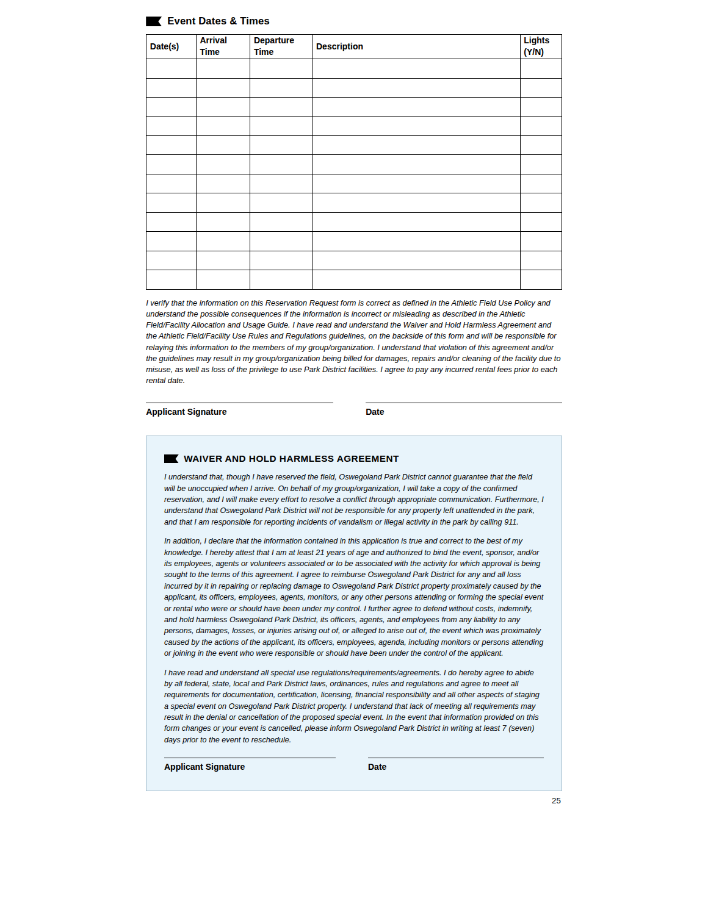Event Dates & Times
| Date(s) | Arrival Time | Departure Time | Description | Lights (Y/N) |
| --- | --- | --- | --- | --- |
I verify that the information on this Reservation Request form is correct as defined in the Athletic Field Use Policy and understand the possible consequences if the information is incorrect or misleading as described in the Athletic Field/Facility Allocation and Usage Guide. I have read and understand the Waiver and Hold Harmless Agreement and the Athletic Field/Facility Use Rules and Regulations guidelines, on the backside of this form and will be responsible for relaying this information to the members of my group/organization. I understand that violation of this agreement and/or the guidelines may result in my group/organization being billed for damages, repairs and/or cleaning of the facility due to misuse, as well as loss of the privilege to use Park District facilities. I agree to pay any incurred rental fees prior to each rental date.
Applicant Signature
Date
WAIVER AND HOLD HARMLESS AGREEMENT
I understand that, though I have reserved the field, Oswegoland Park District cannot guarantee that the field will be unoccupied when I arrive. On behalf of my group/organization, I will take a copy of the confirmed reservation, and I will make every effort to resolve a conflict through appropriate communication. Furthermore, I understand that Oswegoland Park District will not be responsible for any property left unattended in the park, and that I am responsible for reporting incidents of vandalism or illegal activity in the park by calling 911.
In addition, I declare that the information contained in this application is true and correct to the best of my knowledge. I hereby attest that I am at least 21 years of age and authorized to bind the event, sponsor, and/or its employees, agents or volunteers associated or to be associated with the activity for which approval is being sought to the terms of this agreement. I agree to reimburse Oswegoland Park District for any and all loss incurred by it in repairing or replacing damage to Oswegoland Park District property proximately caused by the applicant, its officers, employees, agents, monitors, or any other persons attending or forming the special event or rental who were or should have been under my control. I further agree to defend without costs, indemnify, and hold harmless Oswegoland Park District, its officers, agents, and employees from any liability to any persons, damages, losses, or injuries arising out of, or alleged to arise out of, the event which was proximately caused by the actions of the applicant, its officers, employees, agenda, including monitors or persons attending or joining in the event who were responsible or should have been under the control of the applicant.
I have read and understand all special use regulations/requirements/agreements. I do hereby agree to abide by all federal, state, local and Park District laws, ordinances, rules and regulations and agree to meet all requirements for documentation, certification, licensing, financial responsibility and all other aspects of staging a special event on Oswegoland Park District property. I understand that lack of meeting all requirements may result in the denial or cancellation of the proposed special event. In the event that information provided on this form changes or your event is cancelled, please inform Oswegoland Park District in writing at least 7 (seven) days prior to the event to reschedule.
Applicant Signature
Date
25